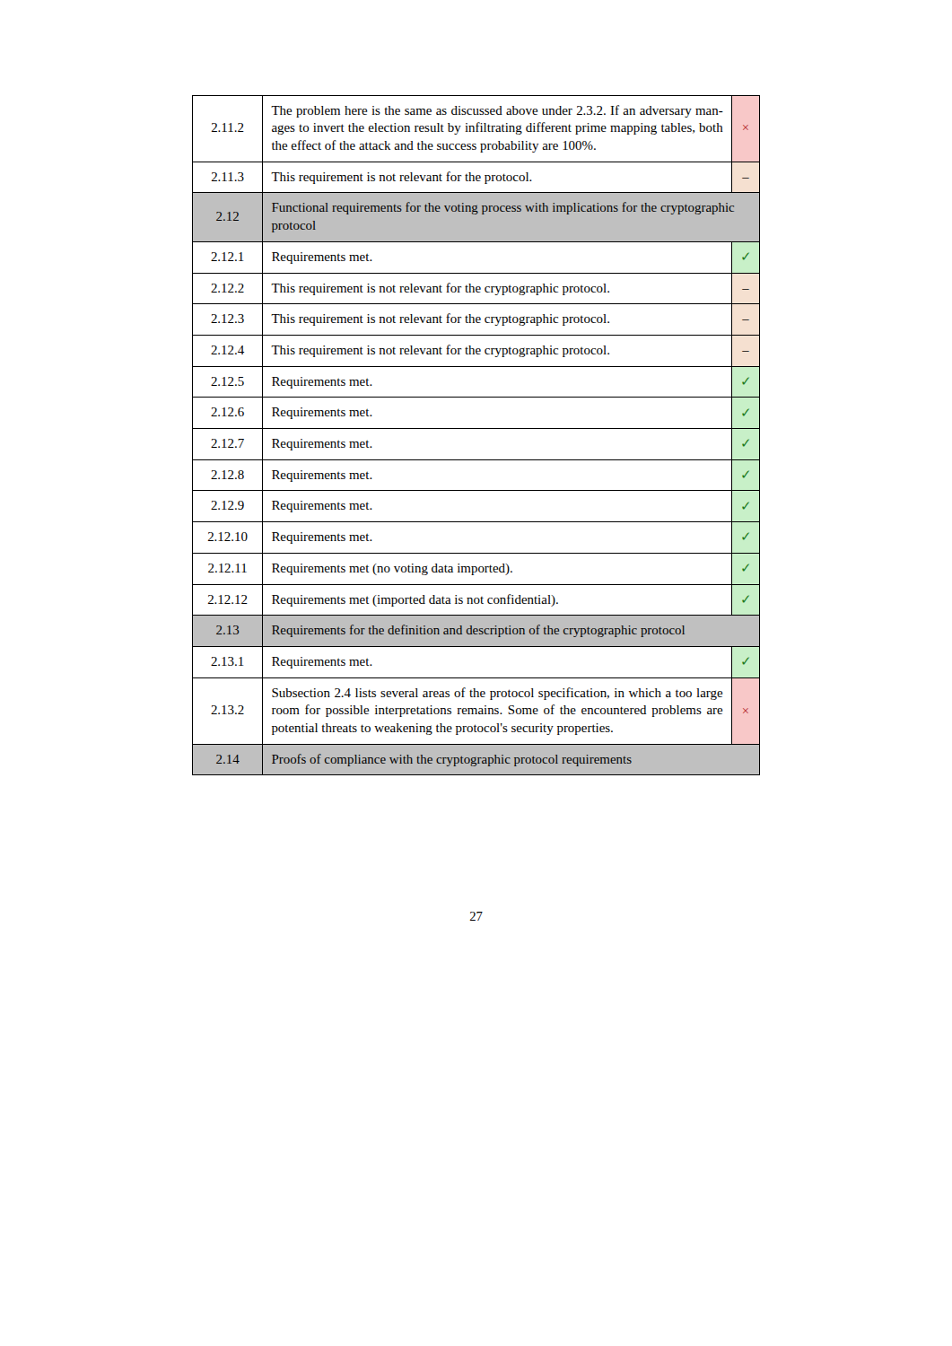| 2.11.2 | The problem here is the same as discussed above under 2.3.2. If an adversary manages to invert the election result by infiltrating different prime mapping tables, both the effect of the attack and the success probability are 100%. | |
| 2.11.3 | This requirement is not relevant for the protocol. | |
| 2.12 | Functional requirements for the voting process with implications for the cryptographic protocol |
| 2.12.1 | Requirements met. | |
| 2.12.2 | This requirement is not relevant for the cryptographic protocol. | |
| 2.12.3 | This requirement is not relevant for the cryptographic protocol. | |
| 2.12.4 | This requirement is not relevant for the cryptographic protocol. | |
| 2.12.5 | Requirements met. | |
| 2.12.6 | Requirements met. | |
| 2.12.7 | Requirements met. | |
| 2.12.8 | Requirements met. | |
| 2.12.9 | Requirements met. | |
| 2.12.10 | Requirements met. | |
| 2.12.11 | Requirements met (no voting data imported). | |
| 2.12.12 | Requirements met (imported data is not confidential). | |
| 2.13 | Requirements for the definition and description of the cryptographic protocol |
| 2.13.1 | Requirements met. | |
| 2.13.2 | Subsection 2.4 lists several areas of the protocol specification, in which a too large room for possible interpretations remains. Some of the encountered problems are potential threats to weakening the protocol's security properties. | |
| 2.14 | Proofs of compliance with the cryptographic protocol requirements |
27